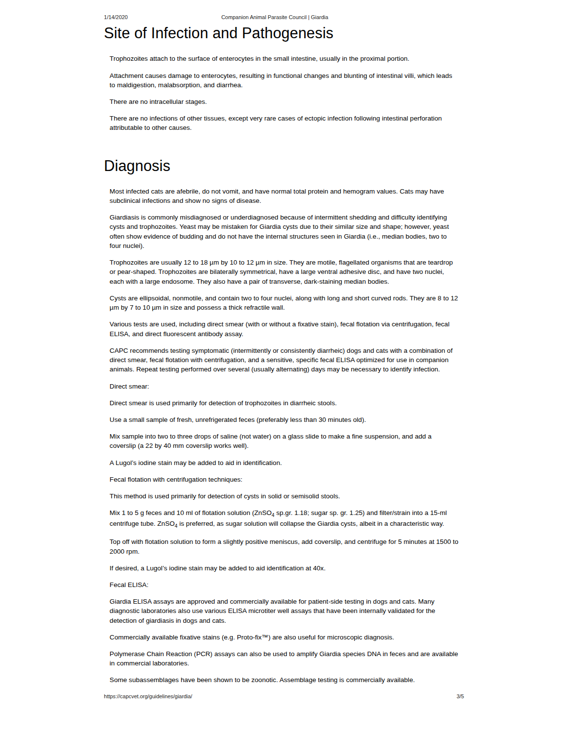1/14/2020
Companion Animal Parasite Council | Giardia
Site of Infection and Pathogenesis
Trophozoites attach to the surface of enterocytes in the small intestine, usually in the proximal portion.
Attachment causes damage to enterocytes, resulting in functional changes and blunting of intestinal villi, which leads to maldigestion, malabsorption, and diarrhea.
There are no intracellular stages.
There are no infections of other tissues, except very rare cases of ectopic infection following intestinal perforation attributable to other causes.
Diagnosis
Most infected cats are afebrile, do not vomit, and have normal total protein and hemogram values. Cats may have subclinical infections and show no signs of disease.
Giardiasis is commonly misdiagnosed or underdiagnosed because of intermittent shedding and difficulty identifying cysts and trophozoites. Yeast may be mistaken for Giardia cysts due to their similar size and shape; however, yeast often show evidence of budding and do not have the internal structures seen in Giardia (i.e., median bodies, two to four nuclei).
Trophozoites are usually 12 to 18 µm by 10 to 12 µm in size. They are motile, flagellated organisms that are teardrop or pear-shaped. Trophozoites are bilaterally symmetrical, have a large ventral adhesive disc, and have two nuclei, each with a large endosome. They also have a pair of transverse, dark-staining median bodies.
Cysts are ellipsoidal, nonmotile, and contain two to four nuclei, along with long and short curved rods. They are 8 to 12 µm by 7 to 10 µm in size and possess a thick refractile wall.
Various tests are used, including direct smear (with or without a fixative stain), fecal flotation via centrifugation, fecal ELISA, and direct fluorescent antibody assay.
CAPC recommends testing symptomatic (intermittently or consistently diarrheic) dogs and cats with a combination of direct smear, fecal flotation with centrifugation, and a sensitive, specific fecal ELISA optimized for use in companion animals. Repeat testing performed over several (usually alternating) days may be necessary to identify infection.
Direct smear:
Direct smear is used primarily for detection of trophozoites in diarrheic stools.
Use a small sample of fresh, unrefrigerated feces (preferably less than 30 minutes old).
Mix sample into two to three drops of saline (not water) on a glass slide to make a fine suspension, and add a coverslip (a 22 by 40 mm coverslip works well).
A Lugol’s iodine stain may be added to aid in identification.
Fecal flotation with centrifugation techniques:
This method is used primarily for detection of cysts in solid or semisolid stools.
Mix 1 to 5 g feces and 10 ml of flotation solution (ZnSO4 sp.gr. 1.18; sugar sp. gr. 1.25) and filter/strain into a 15-ml centrifuge tube. ZnSO4 is preferred, as sugar solution will collapse the Giardia cysts, albeit in a characteristic way.
Top off with flotation solution to form a slightly positive meniscus, add coverslip, and centrifuge for 5 minutes at 1500 to 2000 rpm.
If desired, a Lugol’s iodine stain may be added to aid identification at 40x.
Fecal ELISA:
Giardia ELISA assays are approved and commercially available for patient-side testing in dogs and cats. Many diagnostic laboratories also use various ELISA microtiter well assays that have been internally validated for the detection of giardiasis in dogs and cats.
Commercially available fixative stains (e.g. Proto-fix™) are also useful for microscopic diagnosis.
Polymerase Chain Reaction (PCR) assays can also be used to amplify Giardia species DNA in feces and are available in commercial laboratories.
Some subassemblages have been shown to be zoonotic. Assemblage testing is commercially available.
https://capcvet.org/guidelines/giardia/
3/5